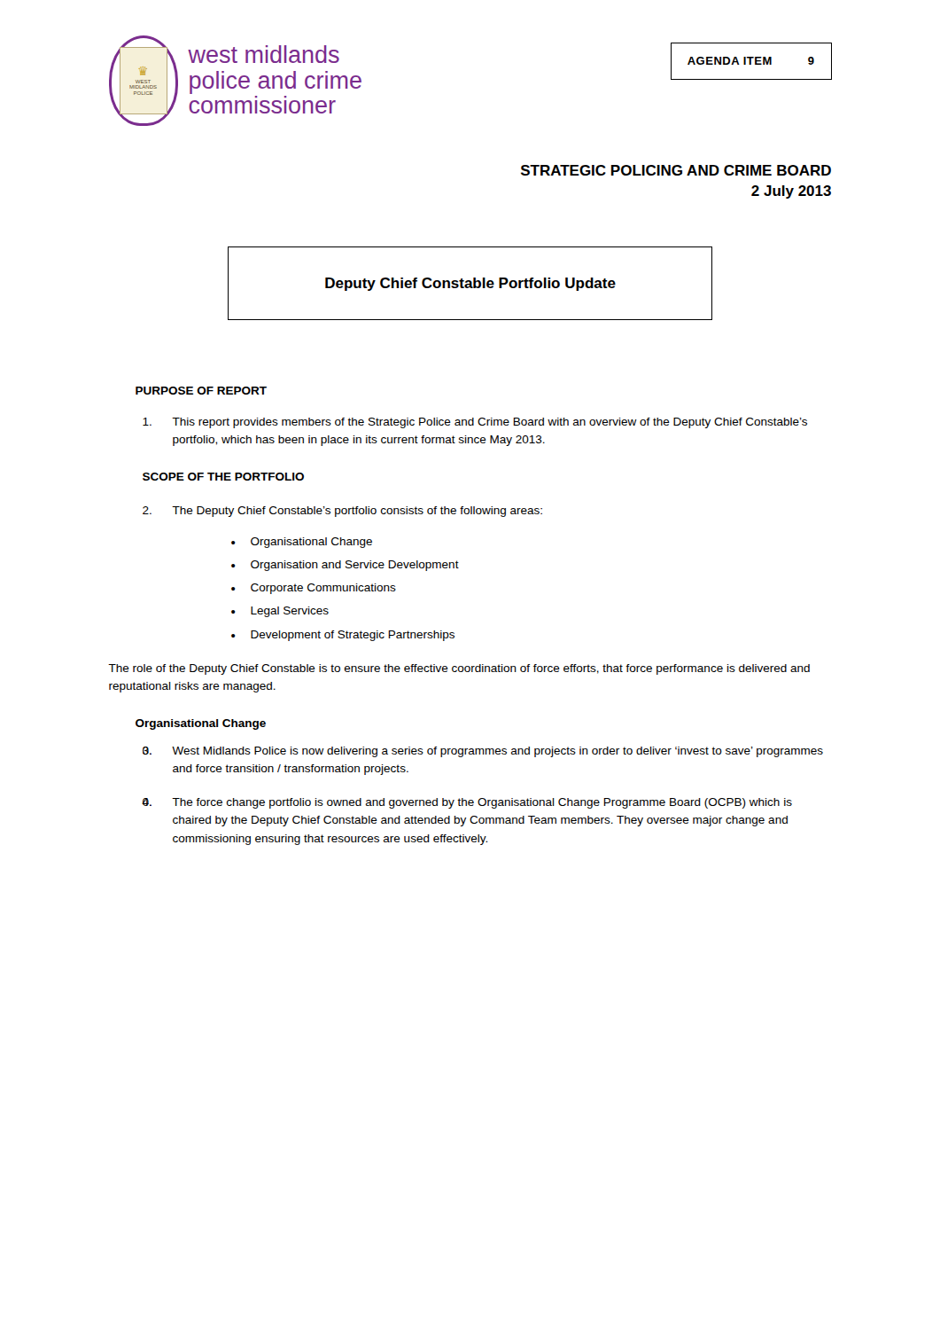♛
WEST
MIDLANDS
POLICE
west midlands
police and crime
commissioner
AGENDA ITEM9
STRATEGIC POLICING AND CRIME BOARD
2 July 2013
Deputy Chief Constable Portfolio Update
PURPOSE OF REPORT
This report provides members of the Strategic Police and Crime Board with an overview of the Deputy Chief Constable’s portfolio, which has been in place in its current format since May 2013.
SCOPE OF THE PORTFOLIO
The Deputy Chief Constable’s portfolio consists of the following areas:
Organisational Change
Organisation and Service Development
Corporate Communications
Legal Services
Development of Strategic Partnerships
The role of the Deputy Chief Constable is to ensure the effective coordination of force efforts, that force performance is delivered and reputational risks are managed.
Organisational Change
3. West Midlands Police is now delivering a series of programmes and projects in order to deliver ‘invest to save’ programmes and force transition / transformation projects.
4. The force change portfolio is owned and governed by the Organisational Change Programme Board (OCPB) which is chaired by the Deputy Chief Constable and attended by Command Team members. They oversee major change and commissioning ensuring that resources are used effectively.